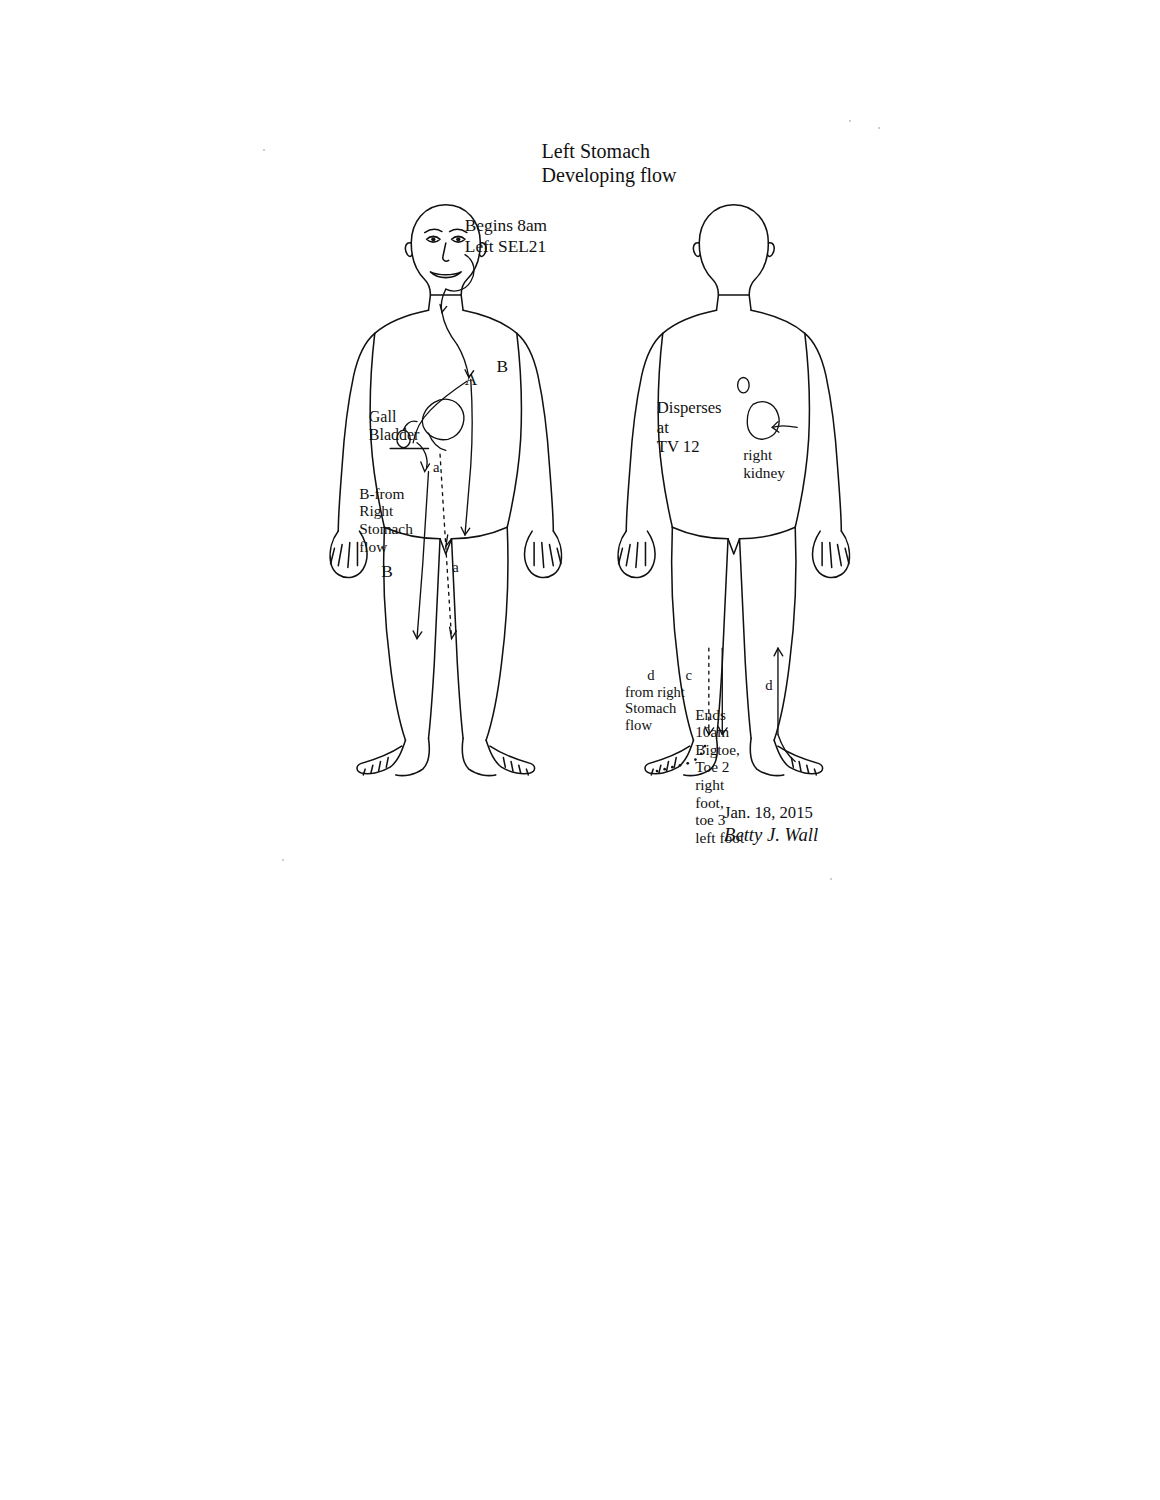Left Stomach Developing flow
Front view body outline Outline of a standing human figure, front view, with hand-drawn flow lines from the face down the torso and left leg, plus stomach and gall bladder sketched in the abdomen.
Back view body outline Outline of a standing human figure, back view, with the right kidney sketched, a dispersal point at TV12, and flow lines descending the legs to the feet.
Begins 8am Left SEL21
A
B
Gall Bladder
a
B-from Right Stomach flow
B
a
Disperses at TV 12
right kidney
d
c
from right Stomach flow
d
Ends 10am Bigtoe, Toe 2 right foot, toe 3 left foot
Jan. 18, 2015 Betty J. Wall